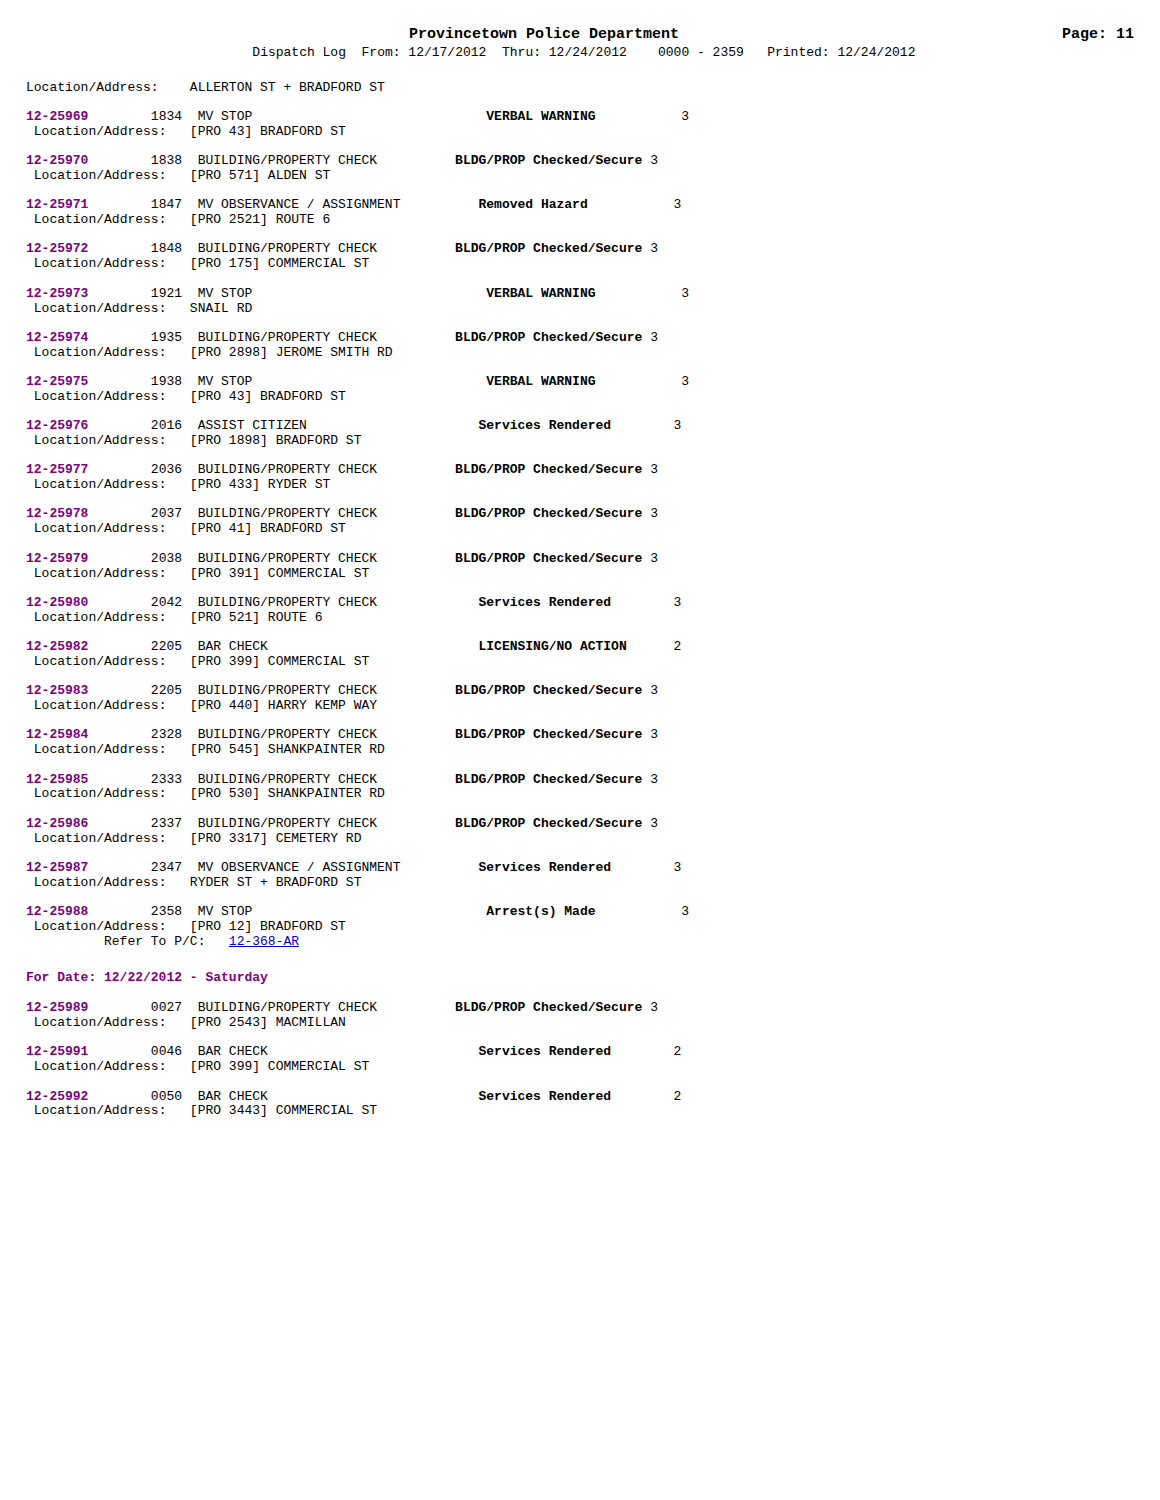Provincetown Police DepartmentPage: 11
Dispatch Log From: 12/17/2012 Thru: 12/24/2012 0000 - 2359 Printed: 12/24/2012
Location/Address: ALLERTON ST + BRADFORD ST
12-25969 1834 MV STOP VERBAL WARNING 3
Location/Address: [PRO 43] BRADFORD ST
12-25970 1838 BUILDING/PROPERTY CHECK BLDG/PROP Checked/Secure 3
Location/Address: [PRO 571] ALDEN ST
12-25971 1847 MV OBSERVANCE / ASSIGNMENT Removed Hazard 3
Location/Address: [PRO 2521] ROUTE 6
12-25972 1848 BUILDING/PROPERTY CHECK BLDG/PROP Checked/Secure 3
Location/Address: [PRO 175] COMMERCIAL ST
12-25973 1921 MV STOP VERBAL WARNING 3
Location/Address: SNAIL RD
12-25974 1935 BUILDING/PROPERTY CHECK BLDG/PROP Checked/Secure 3
Location/Address: [PRO 2898] JEROME SMITH RD
12-25975 1938 MV STOP VERBAL WARNING 3
Location/Address: [PRO 43] BRADFORD ST
12-25976 2016 ASSIST CITIZEN Services Rendered 3
Location/Address: [PRO 1898] BRADFORD ST
12-25977 2036 BUILDING/PROPERTY CHECK BLDG/PROP Checked/Secure 3
Location/Address: [PRO 433] RYDER ST
12-25978 2037 BUILDING/PROPERTY CHECK BLDG/PROP Checked/Secure 3
Location/Address: [PRO 41] BRADFORD ST
12-25979 2038 BUILDING/PROPERTY CHECK BLDG/PROP Checked/Secure 3
Location/Address: [PRO 391] COMMERCIAL ST
12-25980 2042 BUILDING/PROPERTY CHECK Services Rendered 3
Location/Address: [PRO 521] ROUTE 6
12-25982 2205 BAR CHECK LICENSING/NO ACTION 2
Location/Address: [PRO 399] COMMERCIAL ST
12-25983 2205 BUILDING/PROPERTY CHECK BLDG/PROP Checked/Secure 3
Location/Address: [PRO 440] HARRY KEMP WAY
12-25984 2328 BUILDING/PROPERTY CHECK BLDG/PROP Checked/Secure 3
Location/Address: [PRO 545] SHANKPAINTER RD
12-25985 2333 BUILDING/PROPERTY CHECK BLDG/PROP Checked/Secure 3
Location/Address: [PRO 530] SHANKPAINTER RD
12-25986 2337 BUILDING/PROPERTY CHECK BLDG/PROP Checked/Secure 3
Location/Address: [PRO 3317] CEMETERY RD
12-25987 2347 MV OBSERVANCE / ASSIGNMENT Services Rendered 3
Location/Address: RYDER ST + BRADFORD ST
12-25988 2358 MV STOP Arrest(s) Made 3
Location/Address: [PRO 12] BRADFORD ST
Refer To P/C: 12-368-AR
For Date: 12/22/2012 - Saturday
12-25989 0027 BUILDING/PROPERTY CHECK BLDG/PROP Checked/Secure 3
Location/Address: [PRO 2543] MACMILLAN
12-25991 0046 BAR CHECK Services Rendered 2
Location/Address: [PRO 399] COMMERCIAL ST
12-25992 0050 BAR CHECK Services Rendered 2
Location/Address: [PRO 3443] COMMERCIAL ST